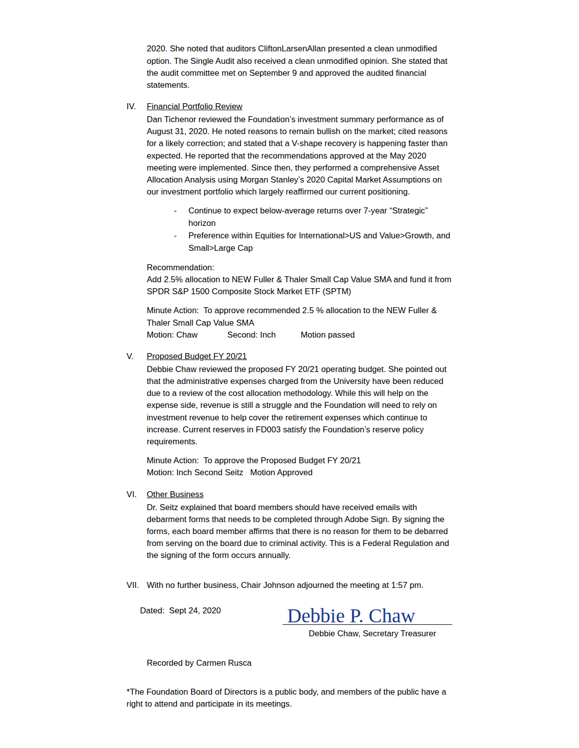2020. She noted that auditors CliftonLarsenAllan presented a clean unmodified option. The Single Audit also received a clean unmodified opinion. She stated that the audit committee met on September 9 and approved the audited financial statements.
IV.
Financial Portfolio Review
Dan Tichenor reviewed the Foundation’s investment summary performance as of August 31, 2020. He noted reasons to remain bullish on the market; cited reasons for a likely correction; and stated that a V-shape recovery is happening faster than expected. He reported that the recommendations approved at the May 2020 meeting were implemented. Since then, they performed a comprehensive Asset Allocation Analysis using Morgan Stanley’s 2020 Capital Market Assumptions on our investment portfolio which largely reaffirmed our current positioning.
Continue to expect below-average returns over 7-year “Strategic” horizon
Preference within Equities for International>US and Value>Growth, and Small>Large Cap
Recommendation:
Add 2.5% allocation to NEW Fuller & Thaler Small Cap Value SMA and fund it from SPDR S&P 1500 Composite Stock Market ETF (SPTM)
Minute Action: To approve recommended 2.5 % allocation to the NEW Fuller & Thaler Small Cap Value SMA
Motion: Chaw Second: Inch Motion passed
V.
Proposed Budget FY 20/21
Debbie Chaw reviewed the proposed FY 20/21 operating budget. She pointed out that the administrative expenses charged from the University have been reduced due to a review of the cost allocation methodology. While this will help on the expense side, revenue is still a struggle and the Foundation will need to rely on investment revenue to help cover the retirement expenses which continue to increase. Current reserves in FD003 satisfy the Foundation’s reserve policy requirements.
Minute Action: To approve the Proposed Budget FY 20/21
Motion: Inch Second Seitz Motion Approved
VI.
Other Business
Dr. Seitz explained that board members should have received emails with debarment forms that needs to be completed through Adobe Sign. By signing the forms, each board member affirms that there is no reason for them to be debarred from serving on the board due to criminal activity. This is a Federal Regulation and the signing of the form occurs annually.
VII.
With no further business, Chair Johnson adjourned the meeting at 1:57 pm.
Dated: Sept 24, 2020
Debbie P. Chaw
Debbie Chaw, Secretary Treasurer
Recorded by Carmen Rusca
*The Foundation Board of Directors is a public body, and members of the public have a right to attend and participate in its meetings.